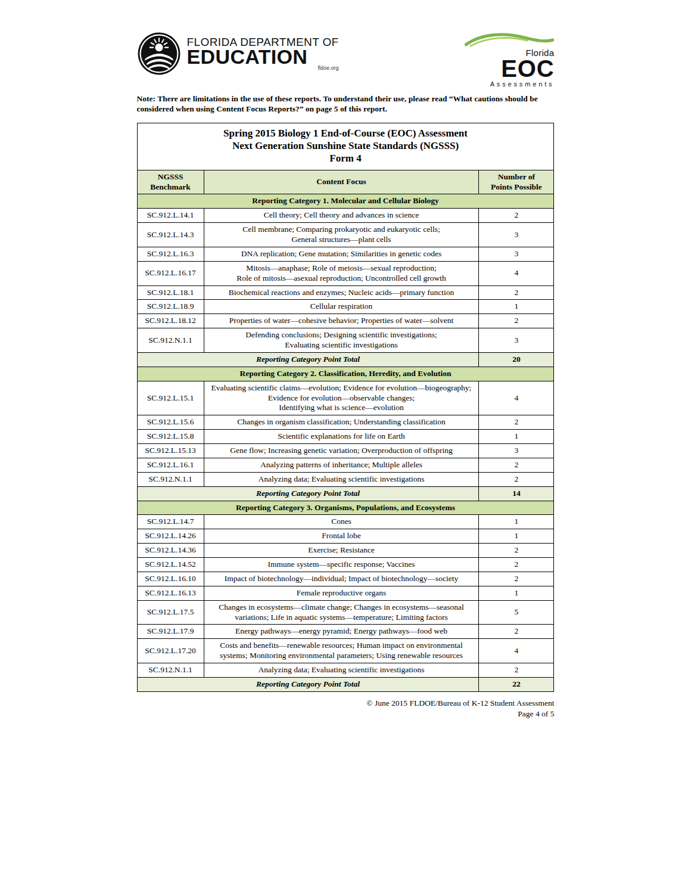FLORIDA DEPARTMENT OF
EDUCATION
fldoe.org
Florida
EOC
Assessments
Note: There are limitations in the use of these reports. To understand their use, please read “What cautions should be considered when using Content Focus Reports?” on page 5 of this report.
Spring 2015 Biology 1 End-of-Course (EOC) Assessment Next Generation Sunshine State Standards (NGSSS) Form 4
| NGSSS Benchmark | Content Focus | Number of Points Possible |
| --- | --- | --- |
| Reporting Category 1. Molecular and Cellular Biology |
| SC.912.L.14.1 | Cell theory; Cell theory and advances in science | 2 |
| SC.912.L.14.3 | Cell membrane; Comparing prokaryotic and eukaryotic cells; General structures—plant cells | 3 |
| SC.912.L.16.3 | DNA replication; Gene mutation; Similarities in genetic codes | 3 |
| SC.912.L.16.17 | Mitosis—anaphase; Role of meiosis—sexual reproduction; Role of mitosis—asexual reproduction; Uncontrolled cell growth | 4 |
| SC.912.L.18.1 | Biochemical reactions and enzymes; Nucleic acids—primary function | 2 |
| SC.912.L.18.9 | Cellular respiration | 1 |
| SC.912.L.18.12 | Properties of water—cohesive behavior; Properties of water—solvent | 2 |
| SC.912.N.1.1 | Defending conclusions; Designing scientific investigations; Evaluating scientific investigations | 3 |
| Reporting Category Point Total | 20 |
| Reporting Category 2. Classification, Heredity, and Evolution |
| SC.912.L.15.1 | Evaluating scientific claims—evolution; Evidence for evolution—biogeography; Evidence for evolution—observable changes; Identifying what is science—evolution | 4 |
| SC.912.L.15.6 | Changes in organism classification; Understanding classification | 2 |
| SC.912.L.15.8 | Scientific explanations for life on Earth | 1 |
| SC.912.L.15.13 | Gene flow; Increasing genetic variation; Overproduction of offspring | 3 |
| SC.912.L.16.1 | Analyzing patterns of inheritance; Multiple alleles | 2 |
| SC.912.N.1.1 | Analyzing data; Evaluating scientific investigations | 2 |
| Reporting Category Point Total | 14 |
| Reporting Category 3. Organisms, Populations, and Ecosystems |
| SC.912.L.14.7 | Cones | 1 |
| SC.912.L.14.26 | Frontal lobe | 1 |
| SC.912.L.14.36 | Exercise; Resistance | 2 |
| SC.912.L.14.52 | Immune system—specific response; Vaccines | 2 |
| SC.912.L.16.10 | Impact of biotechnology—individual; Impact of biotechnology—society | 2 |
| SC.912.L.16.13 | Female reproductive organs | 1 |
| SC.912.L.17.5 | Changes in ecosystems—climate change; Changes in ecosystems—seasonal variations; Life in aquatic systems—temperature; Limiting factors | 5 |
| SC.912.L.17.9 | Energy pathways—energy pyramid; Energy pathways—food web | 2 |
| SC.912.L.17.20 | Costs and benefits—renewable resources; Human impact on environmental systems; Monitoring environmental parameters; Using renewable resources | 4 |
| SC.912.N.1.1 | Analyzing data; Evaluating scientific investigations | 2 |
| Reporting Category Point Total | 22 |
© June 2015 FLDOE/Bureau of K-12 Student Assessment
Page 4 of 5